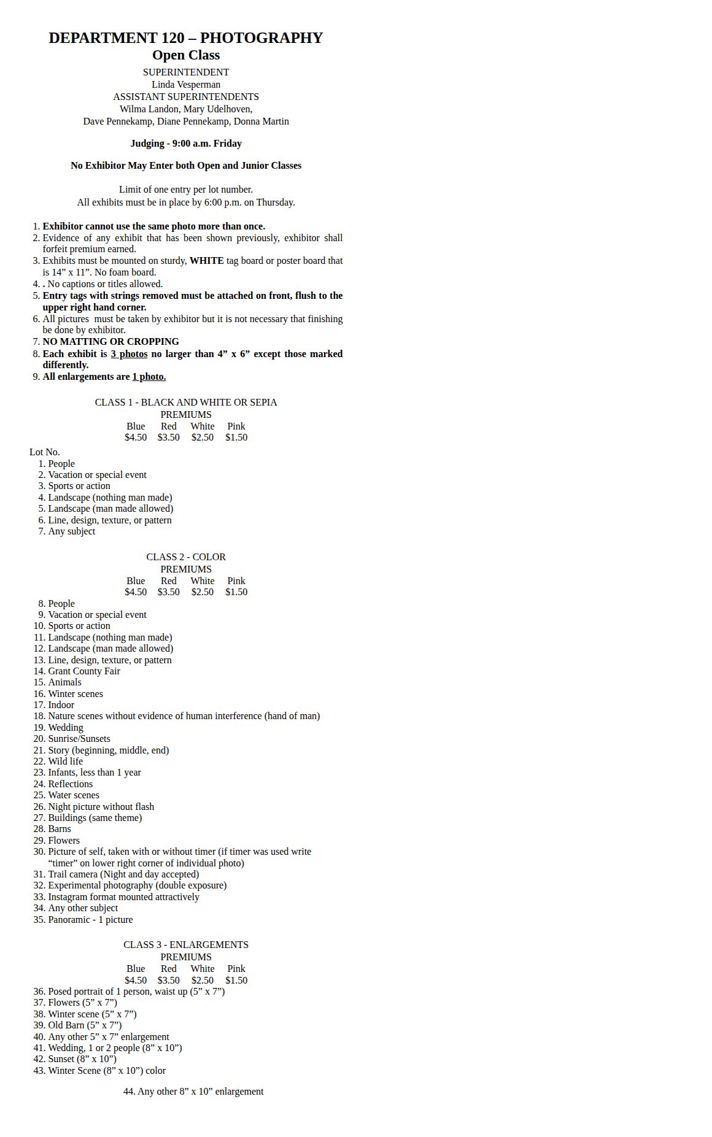DEPARTMENT 120 – PHOTOGRAPHY
Open Class
SUPERINTENDENT
Linda Vesperman
ASSISTANT SUPERINTENDENTS
Wilma Landon, Mary Udelhoven,
Dave Pennekamp, Diane Pennekamp, Donna Martin
Judging - 9:00 a.m. Friday
No Exhibitor May Enter both Open and Junior Classes
Limit of one entry per lot number.
All exhibits must be in place by 6:00 p.m. on Thursday.
Exhibitor cannot use the same photo more than once.
Evidence of any exhibit that has been shown previously, exhibitor shall forfeit premium earned.
Exhibits must be mounted on sturdy, WHITE tag board or poster board that is 14” x 11”. No foam board.
. No captions or titles allowed.
Entry tags with strings removed must be attached on front, flush to the upper right hand corner.
All pictures must be taken by exhibitor but it is not necessary that finishing be done by exhibitor.
NO MATTING OR CROPPING
Each exhibit is 3 photos no larger than 4” x 6” except those marked differently.
All enlargements are 1 photo.
CLASS 1 - BLACK AND WHITE OR SEPIA
PREMIUMS
| Blue | Red | White | Pink |
| $4.50 | $3.50 | $2.50 | $1.50 |
Lot No.
People
Vacation or special event
Sports or action
Landscape (nothing man made)
Landscape (man made allowed)
Line, design, texture, or pattern
Any subject
CLASS 2 - COLOR
PREMIUMS
| Blue | Red | White | Pink |
| $4.50 | $3.50 | $2.50 | $1.50 |
People
Vacation or special event
Sports or action
Landscape (nothing man made)
Landscape (man made allowed)
Line, design, texture, or pattern
Grant County Fair
Animals
Winter scenes
Indoor
Nature scenes without evidence of human interference (hand of man)
Wedding
Sunrise/Sunsets
Story (beginning, middle, end)
Wild life
Infants, less than 1 year
Reflections
Water scenes
Night picture without flash
Buildings (same theme)
Barns
Flowers
Picture of self, taken with or without timer (if timer was used write “timer” on lower right corner of individual photo)
Trail camera (Night and day accepted)
Experimental photography (double exposure)
Instagram format mounted attractively
Any other subject
Panoramic - 1 picture
CLASS 3 - ENLARGEMENTS
PREMIUMS
| Blue | Red | White | Pink |
| $4.50 | $3.50 | $2.50 | $1.50 |
Posed portrait of 1 person, waist up (5” x 7”)
Flowers (5” x 7”)
Winter scene (5” x 7”)
Old Barn (5” x 7”)
Any other 5” x 7” enlargement
Wedding, 1 or 2 people (8” x 10”)
Sunset (8” x 10”)
Winter Scene (8” x 10”) color
44. Any other 8” x 10” enlargement